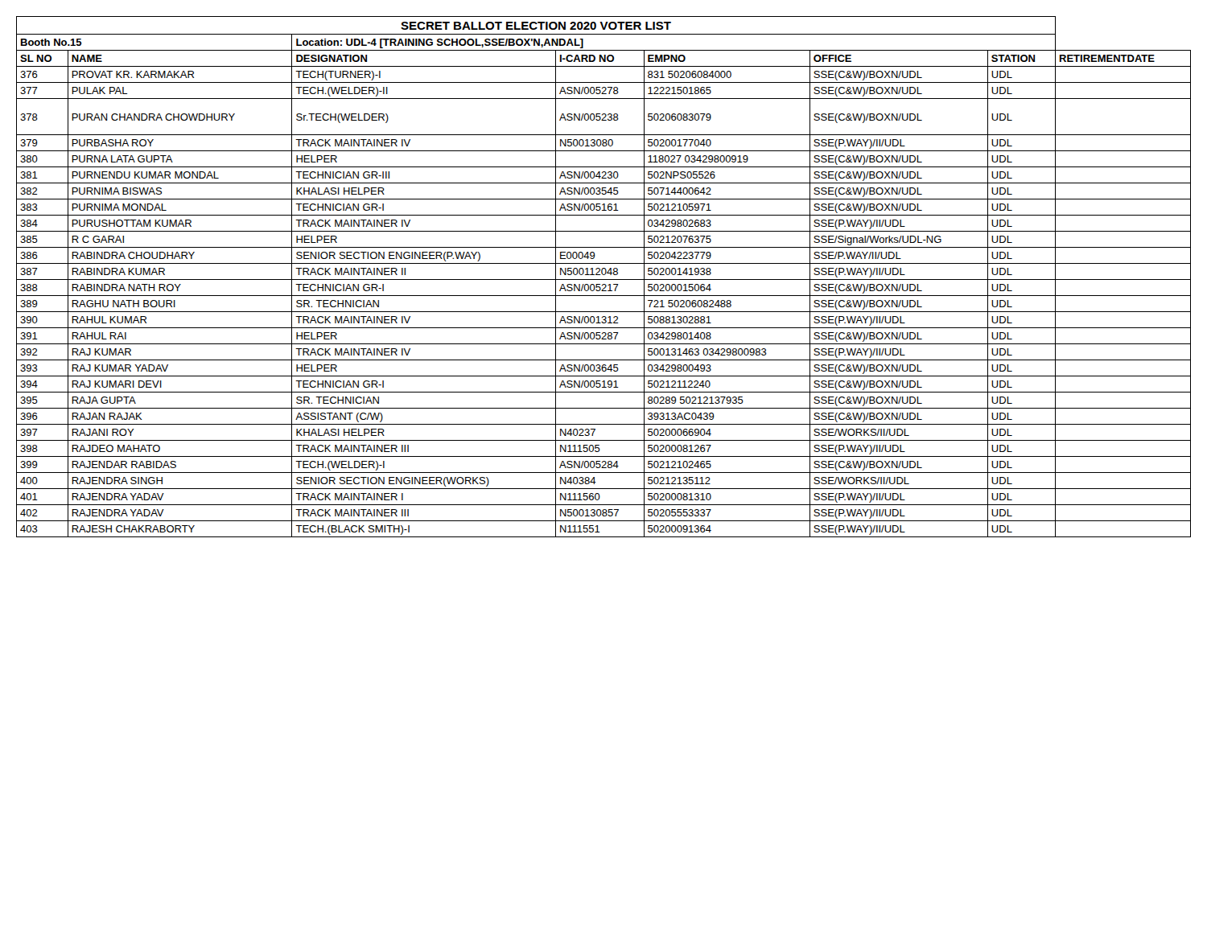| SECRET BALLOT ELECTION 2020 VOTER LIST |
| Booth No.15 | Location: UDL-4 [TRAINING SCHOOL,SSE/BOX'N,ANDAL] |
| SL NO | NAME | DESIGNATION | I-CARD NO | EMPNO | OFFICE | STATION | RETIREMENTDATE |
| 376 | PROVAT KR. KARMAKAR | TECH(TURNER)-I | | 831 50206084000 | SSE(C&W)/BOXN/UDL | UDL | |
| 377 | PULAK PAL | TECH.(WELDER)-II | ASN/005278 | 12221501865 | SSE(C&W)/BOXN/UDL | UDL | |
| 378 | PURAN CHANDRA CHOWDHURY | Sr.TECH(WELDER) | ASN/005238 | 50206083079 | SSE(C&W)/BOXN/UDL | UDL | |
| 379 | PURBASHA ROY | TRACK MAINTAINER IV | N50013080 | 50200177040 | SSE(P.WAY)/II/UDL | UDL | |
| 380 | PURNA LATA GUPTA | HELPER | | 118027 03429800919 | SSE(C&W)/BOXN/UDL | UDL | |
| 381 | PURNENDU KUMAR MONDAL | TECHNICIAN GR-III | ASN/004230 | 502NPS05526 | SSE(C&W)/BOXN/UDL | UDL | |
| 382 | PURNIMA BISWAS | KHALASI HELPER | ASN/003545 | 50714400642 | SSE(C&W)/BOXN/UDL | UDL | |
| 383 | PURNIMA MONDAL | TECHNICIAN GR-I | ASN/005161 | 50212105971 | SSE(C&W)/BOXN/UDL | UDL | |
| 384 | PURUSHOTTAM KUMAR | TRACK MAINTAINER IV | | 03429802683 | SSE(P.WAY)/II/UDL | UDL | |
| 385 | R C GARAI | HELPER | | 50212076375 | SSE/Signal/Works/UDL-NG | UDL | |
| 386 | RABINDRA CHOUDHARY | SENIOR SECTION ENGINEER(P.WAY) | E00049 | 50204223779 | SSE/P.WAY/II/UDL | UDL | |
| 387 | RABINDRA KUMAR | TRACK MAINTAINER II | N500112048 | 50200141938 | SSE(P.WAY)/II/UDL | UDL | |
| 388 | RABINDRA NATH ROY | TECHNICIAN GR-I | ASN/005217 | 50200015064 | SSE(C&W)/BOXN/UDL | UDL | |
| 389 | RAGHU NATH BOURI | SR. TECHNICIAN | | 721 50206082488 | SSE(C&W)/BOXN/UDL | UDL | |
| 390 | RAHUL KUMAR | TRACK MAINTAINER IV | ASN/001312 | 50881302881 | SSE(P.WAY)/II/UDL | UDL | |
| 391 | RAHUL RAI | HELPER | ASN/005287 | 03429801408 | SSE(C&W)/BOXN/UDL | UDL | |
| 392 | RAJ KUMAR | TRACK MAINTAINER IV | | 500131463 03429800983 | SSE(P.WAY)/II/UDL | UDL | |
| 393 | RAJ KUMAR YADAV | HELPER | ASN/003645 | 03429800493 | SSE(C&W)/BOXN/UDL | UDL | |
| 394 | RAJ KUMARI DEVI | TECHNICIAN GR-I | ASN/005191 | 50212112240 | SSE(C&W)/BOXN/UDL | UDL | |
| 395 | RAJA GUPTA | SR. TECHNICIAN | | 80289 50212137935 | SSE(C&W)/BOXN/UDL | UDL | |
| 396 | RAJAN RAJAK | ASSISTANT (C/W) | | 39313AC0439 | SSE(C&W)/BOXN/UDL | UDL | |
| 397 | RAJANI ROY | KHALASI HELPER | N40237 | 50200066904 | SSE/WORKS/II/UDL | UDL | |
| 398 | RAJDEO MAHATO | TRACK MAINTAINER III | N111505 | 50200081267 | SSE(P.WAY)/II/UDL | UDL | |
| 399 | RAJENDAR RABIDAS | TECH.(WELDER)-I | ASN/005284 | 50212102465 | SSE(C&W)/BOXN/UDL | UDL | |
| 400 | RAJENDRA SINGH | SENIOR SECTION ENGINEER(WORKS) | N40384 | 50212135112 | SSE/WORKS/II/UDL | UDL | |
| 401 | RAJENDRA YADAV | TRACK MAINTAINER I | N111560 | 50200081310 | SSE(P.WAY)/II/UDL | UDL | |
| 402 | RAJENDRA YADAV | TRACK MAINTAINER III | N500130857 | 50205553337 | SSE(P.WAY)/II/UDL | UDL | |
| 403 | RAJESH CHAKRABORTY | TECH.(BLACK SMITH)-I | N111551 | 50200091364 | SSE(P.WAY)/II/UDL | UDL | |